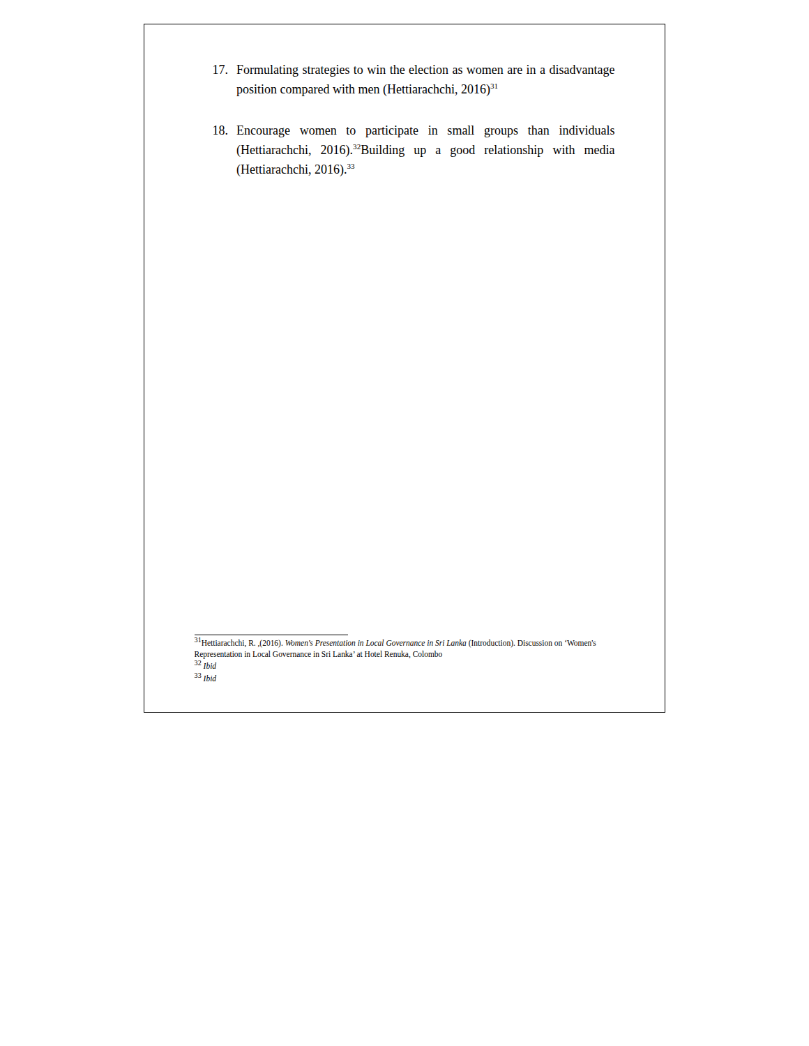Formulating strategies to win the election as women are in a disadvantage position compared with men (Hettiarachchi, 2016)31
Encourage women to participate in small groups than individuals (Hettiarachchi, 2016).32Building up a good relationship with media (Hettiarachchi, 2016).33
31 Hettiarachchi, R. ,(2016). Women's Presentation in Local Governance in Sri Lanka (Introduction). Discussion on ‘Women's Representation in Local Governance in Sri Lanka’ at Hotel Renuka, Colombo
32 Ibid
33 Ibid